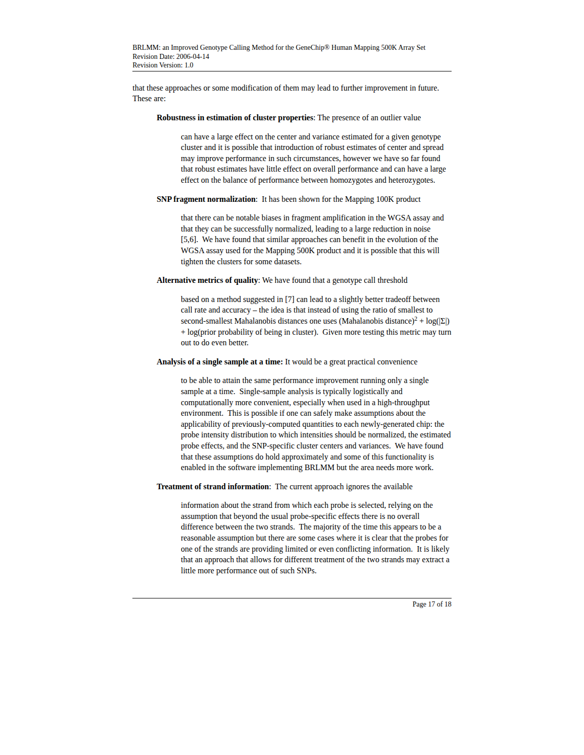BRLMM: an Improved Genotype Calling Method for the GeneChip® Human Mapping 500K Array Set
Revision Date: 2006-04-14
Revision Version: 1.0
that these approaches or some modification of them may lead to further improvement in future. These are:
Robustness in estimation of cluster properties: The presence of an outlier value
can have a large effect on the center and variance estimated for a given genotype cluster and it is possible that introduction of robust estimates of center and spread may improve performance in such circumstances, however we have so far found that robust estimates have little effect on overall performance and can have a large effect on the balance of performance between homozygotes and heterozygotes.
SNP fragment normalization: It has been shown for the Mapping 100K product
that there can be notable biases in fragment amplification in the WGSA assay and that they can be successfully normalized, leading to a large reduction in noise [5,6]. We have found that similar approaches can benefit in the evolution of the WGSA assay used for the Mapping 500K product and it is possible that this will tighten the clusters for some datasets.
Alternative metrics of quality: We have found that a genotype call threshold
based on a method suggested in [7] can lead to a slightly better tradeoff between call rate and accuracy – the idea is that instead of using the ratio of smallest to second-smallest Mahalanobis distances one uses (Mahalanobis distance)2 + log(|Σ|) + log(prior probability of being in cluster). Given more testing this metric may turn out to do even better.
Analysis of a single sample at a time: It would be a great practical convenience
to be able to attain the same performance improvement running only a single sample at a time. Single-sample analysis is typically logistically and computationally more convenient, especially when used in a high-throughput environment. This is possible if one can safely make assumptions about the applicability of previously-computed quantities to each newly-generated chip: the probe intensity distribution to which intensities should be normalized, the estimated probe effects, and the SNP-specific cluster centers and variances. We have found that these assumptions do hold approximately and some of this functionality is enabled in the software implementing BRLMM but the area needs more work.
Treatment of strand information: The current approach ignores the available
information about the strand from which each probe is selected, relying on the assumption that beyond the usual probe-specific effects there is no overall difference between the two strands. The majority of the time this appears to be a reasonable assumption but there are some cases where it is clear that the probes for one of the strands are providing limited or even conflicting information. It is likely that an approach that allows for different treatment of the two strands may extract a little more performance out of such SNPs.
Page 17 of 18